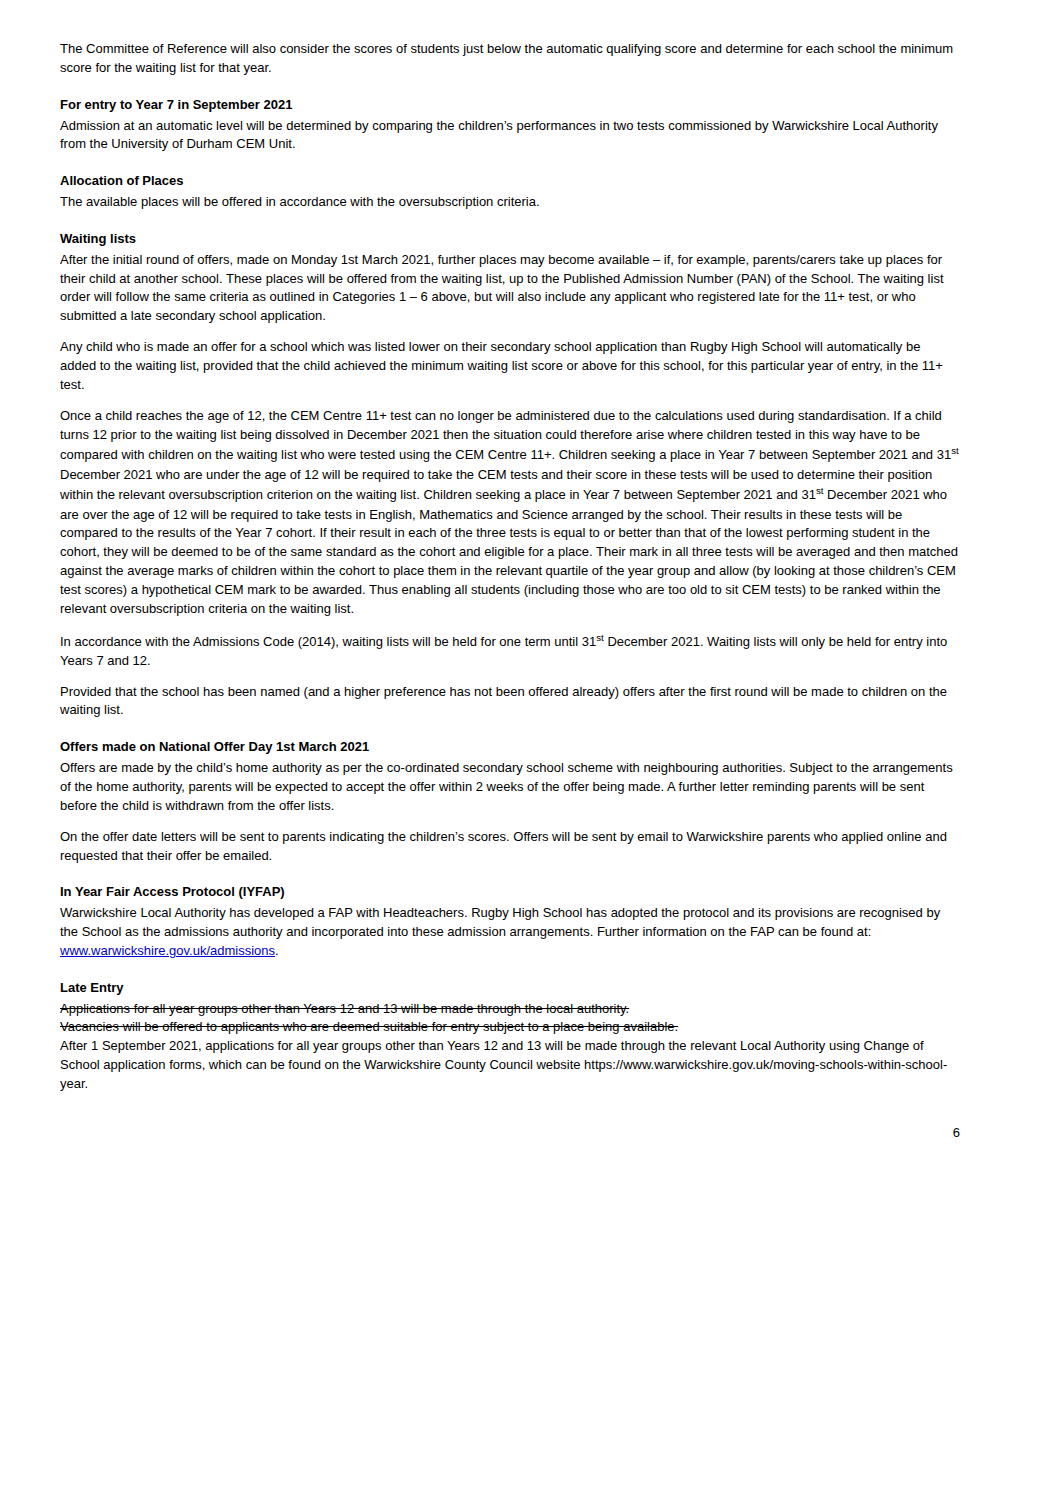The Committee of Reference will also consider the scores of students just below the automatic qualifying score and determine for each school the minimum score for the waiting list for that year.
For entry to Year 7 in September 2021
Admission at an automatic level will be determined by comparing the children’s performances in two tests commissioned by Warwickshire Local Authority from the University of Durham CEM Unit.
Allocation of Places
The available places will be offered in accordance with the oversubscription criteria.
Waiting lists
After the initial round of offers, made on Monday 1st March 2021, further places may become available – if, for example, parents/carers take up places for their child at another school. These places will be offered from the waiting list, up to the Published Admission Number (PAN) of the School. The waiting list order will follow the same criteria as outlined in Categories 1 – 6 above, but will also include any applicant who registered late for the 11+ test, or who submitted a late secondary school application.
Any child who is made an offer for a school which was listed lower on their secondary school application than Rugby High School will automatically be added to the waiting list, provided that the child achieved the minimum waiting list score or above for this school, for this particular year of entry, in the 11+ test.
Once a child reaches the age of 12, the CEM Centre 11+ test can no longer be administered due to the calculations used during standardisation. If a child turns 12 prior to the waiting list being dissolved in December 2021 then the situation could therefore arise where children tested in this way have to be compared with children on the waiting list who were tested using the CEM Centre 11+. Children seeking a place in Year 7 between September 2021 and 31st December 2021 who are under the age of 12 will be required to take the CEM tests and their score in these tests will be used to determine their position within the relevant oversubscription criterion on the waiting list. Children seeking a place in Year 7 between September 2021 and 31st December 2021 who are over the age of 12 will be required to take tests in English, Mathematics and Science arranged by the school. Their results in these tests will be compared to the results of the Year 7 cohort. If their result in each of the three tests is equal to or better than that of the lowest performing student in the cohort, they will be deemed to be of the same standard as the cohort and eligible for a place. Their mark in all three tests will be averaged and then matched against the average marks of children within the cohort to place them in the relevant quartile of the year group and allow (by looking at those children’s CEM test scores) a hypothetical CEM mark to be awarded. Thus enabling all students (including those who are too old to sit CEM tests) to be ranked within the relevant oversubscription criteria on the waiting list.
In accordance with the Admissions Code (2014), waiting lists will be held for one term until 31st December 2021. Waiting lists will only be held for entry into Years 7 and 12.
Provided that the school has been named (and a higher preference has not been offered already) offers after the first round will be made to children on the waiting list.
Offers made on National Offer Day 1st March 2021
Offers are made by the child’s home authority as per the co-ordinated secondary school scheme with neighbouring authorities. Subject to the arrangements of the home authority, parents will be expected to accept the offer within 2 weeks of the offer being made. A further letter reminding parents will be sent before the child is withdrawn from the offer lists.
On the offer date letters will be sent to parents indicating the children’s scores. Offers will be sent by email to Warwickshire parents who applied online and requested that their offer be emailed.
In Year Fair Access Protocol (IYFAP)
Warwickshire Local Authority has developed a FAP with Headteachers. Rugby High School has adopted the protocol and its provisions are recognised by the School as the admissions authority and incorporated into these admission arrangements. Further information on the FAP can be found at: www.warwickshire.gov.uk/admissions.
Late Entry
Applications for all year groups other than Years 12 and 13 will be made through the local authority.
Vacancies will be offered to applicants who are deemed suitable for entry subject to a place being available.
After 1 September 2021, applications for all year groups other than Years 12 and 13 will be made through the relevant Local Authority using Change of School application forms, which can be found on the Warwickshire County Council website https://www.warwickshire.gov.uk/moving-schools-within-school-year.
6